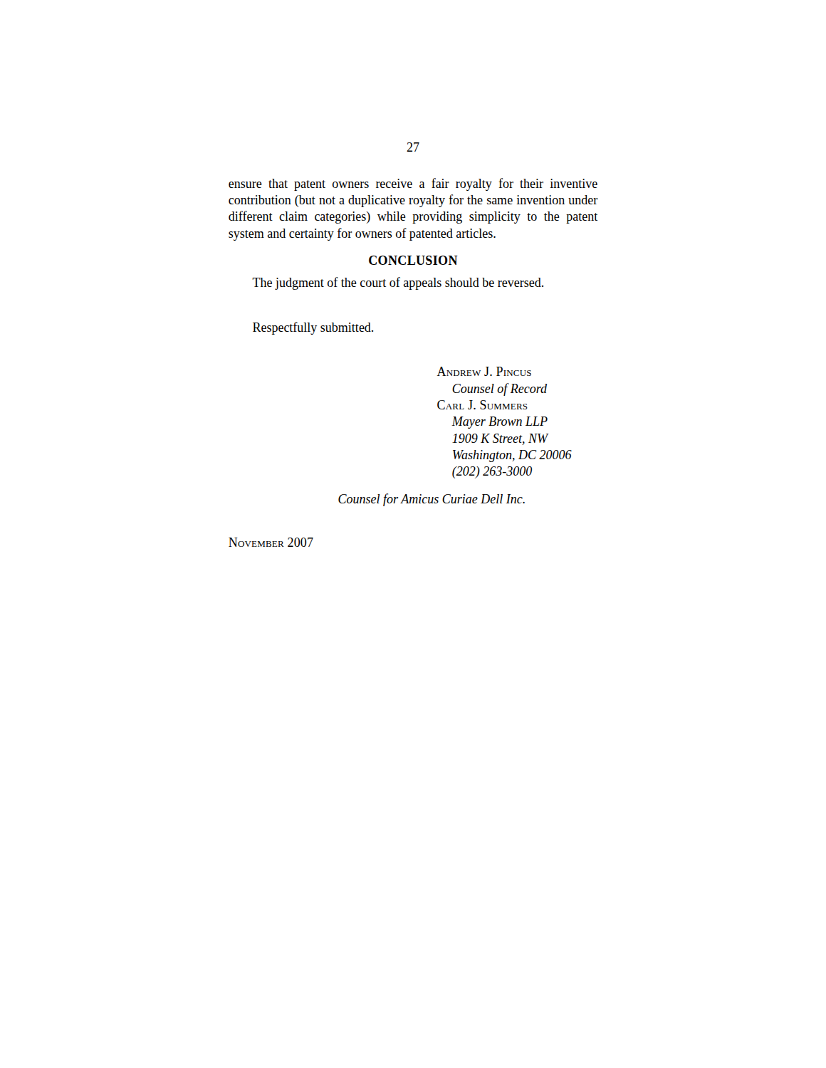27
ensure that patent owners receive a fair royalty for their inventive contribution (but not a duplicative royalty for the same invention under different claim categories) while providing simplicity to the patent system and certainty for owners of patented articles.
CONCLUSION
The judgment of the court of appeals should be reversed.
Respectfully submitted.
Andrew J. Pincus
Counsel of Record Carl J. Summers
Mayer Brown LLP 1909 K Street, NW Washington, DC 20006 (202) 263-3000
Counsel for Amicus Curiae Dell Inc.
November 2007